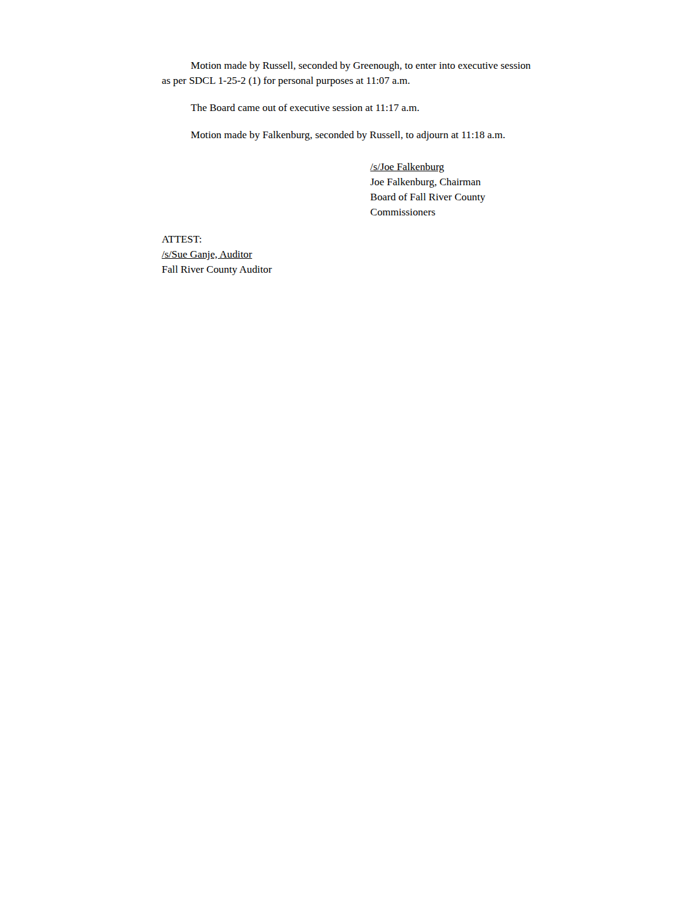Motion made by Russell, seconded by Greenough, to enter into executive session as per SDCL 1-25-2 (1) for personal purposes at 11:07 a.m.
The Board came out of executive session at 11:17 a.m.
Motion made by Falkenburg, seconded by Russell, to adjourn at 11:18 a.m.
/s/Joe Falkenburg
Joe Falkenburg, Chairman
Board of Fall River County Commissioners
ATTEST:
/s/Sue Ganje, Auditor
Fall River County Auditor